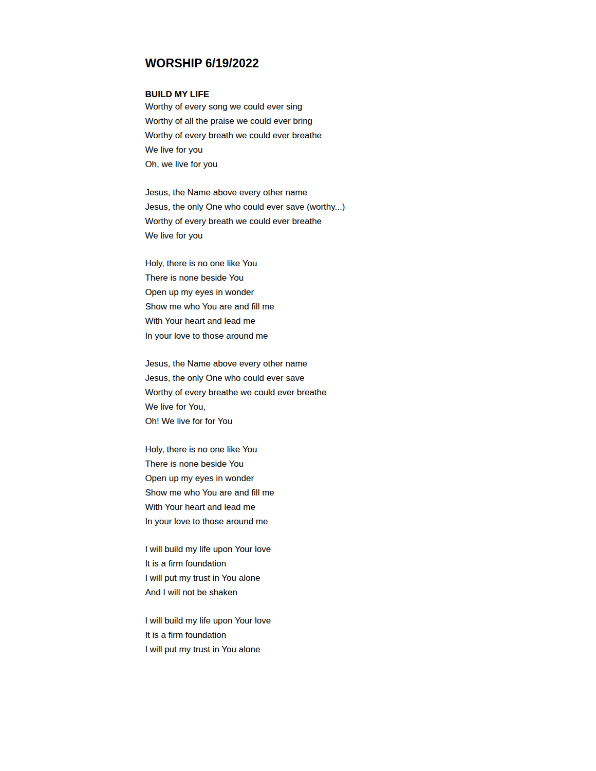WORSHIP 6/19/2022
BUILD MY LIFE
Worthy of every song we could ever sing
Worthy of all the praise we could ever bring
Worthy of every breath we could ever breathe
We live for you
Oh, we live for you
Jesus, the Name above every other name
Jesus, the only One who could ever save (worthy...)
Worthy of every breath we could ever breathe
We live for you
Holy, there is no one like You
There is none beside You
Open up my eyes in wonder
Show me who You are and fill me
With Your heart and lead me
In your love to those around me
Jesus, the Name above every other name
Jesus, the only One who could ever save
Worthy of every breathe we could ever breathe
We live for You,
Oh! We live for for You
Holy, there is no one like You
There is none beside You
Open up my eyes in wonder
Show me who You are and fill me
With Your heart and lead me
In your love to those around me
I will build my life upon Your love
It is a firm foundation
I will put my trust in You alone
And I will not be shaken
I will build my life upon Your love
It is a firm foundation
I will put my trust in You alone